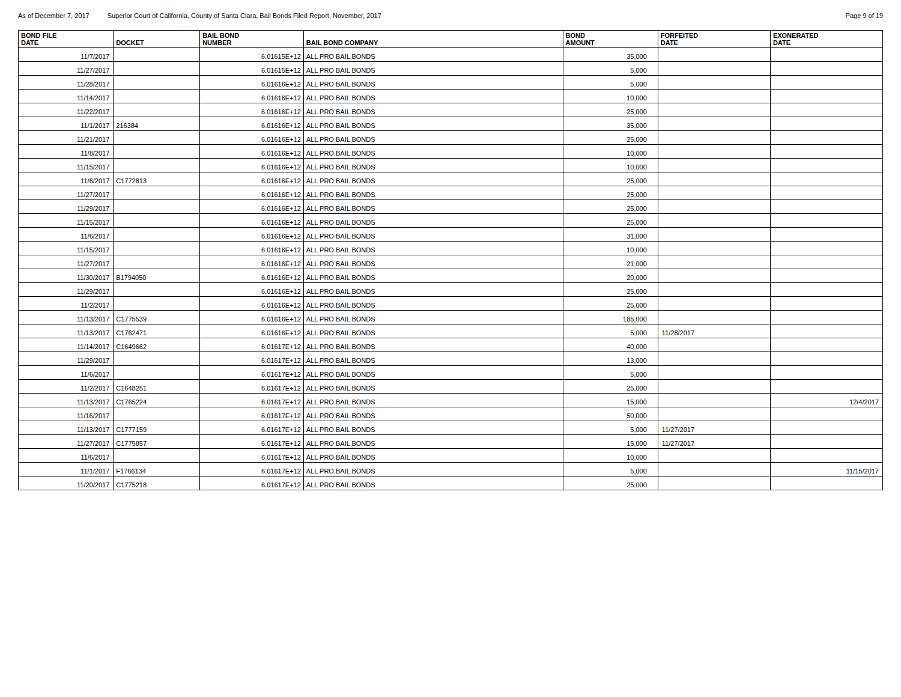As of December 7, 2017
Superior Court of California, County of Santa Clara, Bail Bonds Filed Report, November, 2017
Page 9 of 19
| BOND FILE DATE | DOCKET | BAIL BOND NUMBER | BAIL BOND COMPANY | BOND AMOUNT | FORFEITED DATE | EXONERATED DATE |
| --- | --- | --- | --- | --- | --- | --- |
| 11/7/2017 | | 6.01615E+12 | ALL PRO BAIL BONDS | 35,000 | | |
| 11/27/2017 | | 6.01615E+12 | ALL PRO BAIL BONDS | 5,000 | | |
| 11/28/2017 | | 6.01616E+12 | ALL PRO BAIL BONDS | 5,000 | | |
| 11/14/2017 | | 6.01616E+12 | ALL PRO BAIL BONDS | 10,000 | | |
| 11/22/2017 | | 6.01616E+12 | ALL PRO BAIL BONDS | 25,000 | | |
| 11/1/2017 | 216384 | 6.01616E+12 | ALL PRO BAIL BONDS | 35,000 | | |
| 11/21/2017 | | 6.01616E+12 | ALL PRO BAIL BONDS | 25,000 | | |
| 11/8/2017 | | 6.01616E+12 | ALL PRO BAIL BONDS | 10,000 | | |
| 11/15/2017 | | 6.01616E+12 | ALL PRO BAIL BONDS | 10,000 | | |
| 11/6/2017 | C1772813 | 6.01616E+12 | ALL PRO BAIL BONDS | 25,000 | | |
| 11/27/2017 | | 6.01616E+12 | ALL PRO BAIL BONDS | 25,000 | | |
| 11/29/2017 | | 6.01616E+12 | ALL PRO BAIL BONDS | 25,000 | | |
| 11/15/2017 | | 6.01616E+12 | ALL PRO BAIL BONDS | 25,000 | | |
| 11/6/2017 | | 6.01616E+12 | ALL PRO BAIL BONDS | 31,000 | | |
| 11/15/2017 | | 6.01616E+12 | ALL PRO BAIL BONDS | 10,000 | | |
| 11/27/2017 | | 6.01616E+12 | ALL PRO BAIL BONDS | 21,000 | | |
| 11/30/2017 | B1794050 | 6.01616E+12 | ALL PRO BAIL BONDS | 20,000 | | |
| 11/29/2017 | | 6.01616E+12 | ALL PRO BAIL BONDS | 25,000 | | |
| 11/2/2017 | | 6.01616E+12 | ALL PRO BAIL BONDS | 25,000 | | |
| 11/13/2017 | C1775539 | 6.01616E+12 | ALL PRO BAIL BONDS | 185,000 | | |
| 11/13/2017 | C1762471 | 6.01616E+12 | ALL PRO BAIL BONDS | 5,000 | 11/28/2017 | |
| 11/14/2017 | C1649662 | 6.01617E+12 | ALL PRO BAIL BONDS | 40,000 | | |
| 11/29/2017 | | 6.01617E+12 | ALL PRO BAIL BONDS | 13,000 | | |
| 11/6/2017 | | 6.01617E+12 | ALL PRO BAIL BONDS | 5,000 | | |
| 11/2/2017 | C1648251 | 6.01617E+12 | ALL PRO BAIL BONDS | 25,000 | | |
| 11/13/2017 | C1765224 | 6.01617E+12 | ALL PRO BAIL BONDS | 15,000 | | 12/4/2017 |
| 11/16/2017 | | 6.01617E+12 | ALL PRO BAIL BONDS | 50,000 | | |
| 11/13/2017 | C1777159 | 6.01617E+12 | ALL PRO BAIL BONDS | 5,000 | 11/27/2017 | |
| 11/27/2017 | C1775857 | 6.01617E+12 | ALL PRO BAIL BONDS | 15,000 | 11/27/2017 | |
| 11/6/2017 | | 6.01617E+12 | ALL PRO BAIL BONDS | 10,000 | | |
| 11/1/2017 | F1766134 | 6.01617E+12 | ALL PRO BAIL BONDS | 5,000 | | 11/15/2017 |
| 11/20/2017 | C1775218 | 6.01617E+12 | ALL PRO BAIL BONDS | 25,000 | | |